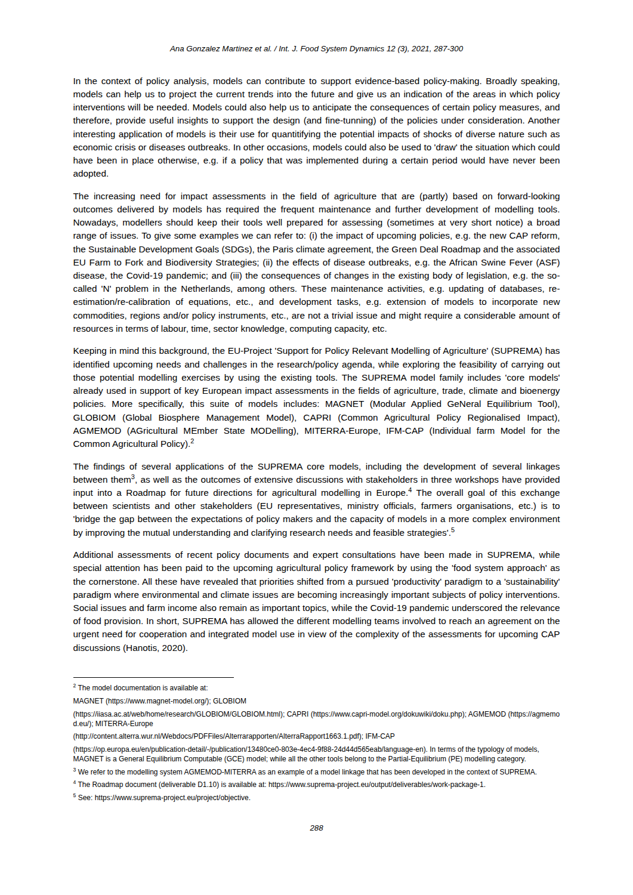Ana Gonzalez Martinez et al. / Int. J. Food System Dynamics 12 (3), 2021, 287-300
In the context of policy analysis, models can contribute to support evidence-based policy-making. Broadly speaking, models can help us to project the current trends into the future and give us an indication of the areas in which policy interventions will be needed. Models could also help us to anticipate the consequences of certain policy measures, and therefore, provide useful insights to support the design (and fine-tunning) of the policies under consideration. Another interesting application of models is their use for quantitifying the potential impacts of shocks of diverse nature such as economic crisis or diseases outbreaks. In other occasions, models could also be used to 'draw' the situation which could have been in place otherwise, e.g. if a policy that was implemented during a certain period would have never been adopted.
The increasing need for impact assessments in the field of agriculture that are (partly) based on forward-looking outcomes delivered by models has required the frequent maintenance and further development of modelling tools. Nowadays, modellers should keep their tools well prepared for assessing (sometimes at very short notice) a broad range of issues. To give some examples we can refer to: (i) the impact of upcoming policies, e.g. the new CAP reform, the Sustainable Development Goals (SDGs), the Paris climate agreement, the Green Deal Roadmap and the associated EU Farm to Fork and Biodiversity Strategies; (ii) the effects of disease outbreaks, e.g. the African Swine Fever (ASF) disease, the Covid-19 pandemic; and (iii) the consequences of changes in the existing body of legislation, e.g. the so-called 'N' problem in the Netherlands, among others. These maintenance activities, e.g. updating of databases, re-estimation/re-calibration of equations, etc., and development tasks, e.g. extension of models to incorporate new commodities, regions and/or policy instruments, etc., are not a trivial issue and might require a considerable amount of resources in terms of labour, time, sector knowledge, computing capacity, etc.
Keeping in mind this background, the EU-Project 'Support for Policy Relevant Modelling of Agriculture' (SUPREMA) has identified upcoming needs and challenges in the research/policy agenda, while exploring the feasibility of carrying out those potential modelling exercises by using the existing tools. The SUPREMA model family includes 'core models' already used in support of key European impact assessments in the fields of agriculture, trade, climate and bioenergy policies. More specifically, this suite of models includes: MAGNET (Modular Applied GeNeral Equilibrium Tool), GLOBIOM (Global Biosphere Management Model), CAPRI (Common Agricultural Policy Regionalised Impact), AGMEMOD (AGricultural MEmber State MODelling), MITERRA-Europe, IFM-CAP (Individual farm Model for the Common Agricultural Policy).2
The findings of several applications of the SUPREMA core models, including the development of several linkages between them3, as well as the outcomes of extensive discussions with stakeholders in three workshops have provided input into a Roadmap for future directions for agricultural modelling in Europe.4 The overall goal of this exchange between scientists and other stakeholders (EU representatives, ministry officials, farmers organisations, etc.) is to 'bridge the gap between the expectations of policy makers and the capacity of models in a more complex environment by improving the mutual understanding and clarifying research needs and feasible strategies'.5
Additional assessments of recent policy documents and expert consultations have been made in SUPREMA, while special attention has been paid to the upcoming agricultural policy framework by using the 'food system approach' as the cornerstone. All these have revealed that priorities shifted from a pursued 'productivity' paradigm to a 'sustainability' paradigm where environmental and climate issues are becoming increasingly important subjects of policy interventions. Social issues and farm income also remain as important topics, while the Covid-19 pandemic underscored the relevance of food provision. In short, SUPREMA has allowed the different modelling teams involved to reach an agreement on the urgent need for cooperation and integrated model use in view of the complexity of the assessments for upcoming CAP discussions (Hanotis, 2020).
2 The model documentation is available at:
MAGNET (https://www.magnet-model.org/); GLOBIOM
(https://iiasa.ac.at/web/home/research/GLOBIOM/GLOBIOM.html); CAPRI (https://www.capri-model.org/dokuwiki/doku.php); AGMEMOD (https://agmemod.eu/); MITERRA-Europe
(http://content.alterra.wur.nl/Webdocs/PDFFiles/Alterrarapporten/AlterraRapport1663.1.pdf); IFM-CAP
(https://op.europa.eu/en/publication-detail/-/publication/13480ce0-803e-4ec4-9f88-24d44d565eab/language-en). In terms of the typology of models, MAGNET is a General Equilibrium Computable (GCE) model; while all the other tools belong to the Partial-Equilibrium (PE) modelling category.
3 We refer to the modelling system AGMEMOD-MITERRA as an example of a model linkage that has been developed in the context of SUPREMA.
4 The Roadmap document (deliverable D1.10) is available at: https://www.suprema-project.eu/output/deliverables/work-package-1.
5 See: https://www.suprema-project.eu/project/objective.
288